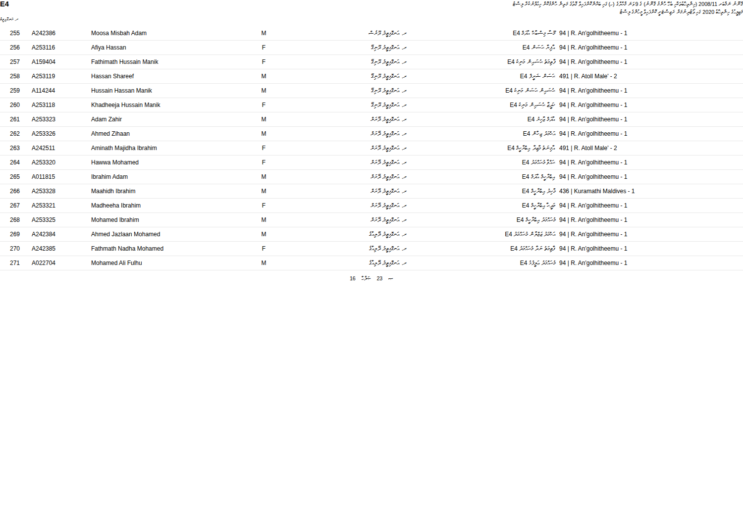E4
ޤާނޫނު ނަމްބަރ 2008/11 (އިންތިޚާބުތަކާއި ބެހޭ އާންމު ޤާނޫނު) ގެ 9 ވަނަ މާއްދާގެ (ހ) ގައި ބަޔާންކޮށްފައިވާ ގޮތުގެ މަތިން އާންމުކޮށް އިޢުލާނުކުރާ ލިސްޓު
މަޖިލީހުގެ އިންތިޚާބު 2020 ގައި ވޯޓުދިނުމަށް ރަޖިސްޓަރީ ކޮށްފައިވާ މީހުންގެ ލިސްޓު
ރ. އަނގޮޅިތީމު
| 255 | A242386 | Moosa Misbah Adam | M | ރ. އަނގޮޅިތީމު، ދޫރެސް | E4 މޫސާ މިސްބާޙް އާދަމް | 94 / R. An'golhitheemu - 1 |
| 256 | A253116 | Afiya Hassan | F | ރ. އަނގޮޅިތީމު، ދޫނިގޭ | E4 އާފިޔާ ޙަސަން | 94 / R. An'golhitheemu - 1 |
| 257 | A159404 | Fathimath Hussain Manik | F | ރ. އަނގޮޅިތީމު، ދޫނިގޭ | E4 ފާތިމަތު ޙުސައިން މަނިކު | 94 / R. An'golhitheemu - 1 |
| 258 | A253119 | Hassan Shareef | M | ރ. އަނގޮޅިތީމު، ދޫނިގޭ | E4 ޙަސަން ޝަރީފް | 491 / R. Atoll Male' - 2 |
| 259 | A114244 | Hussain Hassan Manik | M | ރ. އަނގޮޅިތީމު، ދޫނިގޭ | E4 ޙުސައިން ޙަސަން މަނިކު | 94 / R. An'golhitheemu - 1 |
| 260 | A253118 | Khadheeja Hussain Manik | F | ރ. އަނގޮޅިތީމު، ދޫނިގޭ | E4 ޚަދީޖާ ޙުސައިން މަނިކު | 94 / R. An'golhitheemu - 1 |
| 261 | A253323 | Adam Zahir | M | ރ. އަނގޮޅިތީމު، ދޭރަށް | E4 އާދަމް ޒާހިރު | 94 / R. An'golhitheemu - 1 |
| 262 | A253326 | Ahmed Zihaan | M | ރ. އަނގޮޅިތީމު، ދޭރަށް | E4 އަޙްމަދު ޒިހާން | 94 / R. An'golhitheemu - 1 |
| 263 | A242511 | Aminath Majidha Ibrahim | F | ރ. އަނގޮޅިތީމު، ދޭރަށް | E4 އާމިނަތު މާޖިދާ އިބްރާހީމް | 491 / R. Atoll Male' - 2 |
| 264 | A253320 | Hawwa Mohamed | F | ރ. އަނގޮޅިތީމު، ދޭރަށް | E4 ޙައްވާ މުޙައްމަދު | 94 / R. An'golhitheemu - 1 |
| 265 | A011815 | Ibrahim Adam | M | ރ. އަނގޮޅިތީމު، ދޭރަށް | E4 އިބްރާހީމް އާދަމް | 94 / R. An'golhitheemu - 1 |
| 266 | A253328 | Maahidh Ibrahim | M | ރ. އަނގޮޅިތީމު، ދޭރަށް | E4 މާހިދު އިބްރާހީމް | 436 / Kuramathi Maldives - 1 |
| 267 | A253321 | Madheeha Ibrahim | F | ރ. އަނގޮޅިތީމު، ދޭރަށް | E4 މަދީޙާ އިބްރާހީމް | 94 / R. An'golhitheemu - 1 |
| 268 | A253325 | Mohamed Ibrahim | M | ރ. އަނގޮޅިތީމު، ދޭރަށް | E4 މުޙައްމަދު އިބްރާހީމް | 94 / R. An'golhitheemu - 1 |
| 269 | A242384 | Ahmed Jazlaan Mohamed | M | ރ. އަނގޮޅިތީމު، ދޭލިއާގެ | E4 އަޙްމަދު ޖަޒްލާން މުޙައްމަދު | 94 / R. An'golhitheemu - 1 |
| 270 | A242385 | Fathmath Nadha Mohamed | F | ރ. އަނގޮޅިތީމު، ދޭލިއާގެ | E4 ފާޠިމަތު ނަދާ މުޙައްމަދު | 94 / R. An'golhitheemu - 1 |
| 271 | A022704 | Mohamed Ali Fulhu | M | ރ. އަނގޮޅިތީމު، ދޭލިއާގެ | E4 މުޙައްމަދު ޢަލީފުޅު | 94 / R. An'golhitheemu - 1 |
16 ޞ 23 ޞަފްޙާ